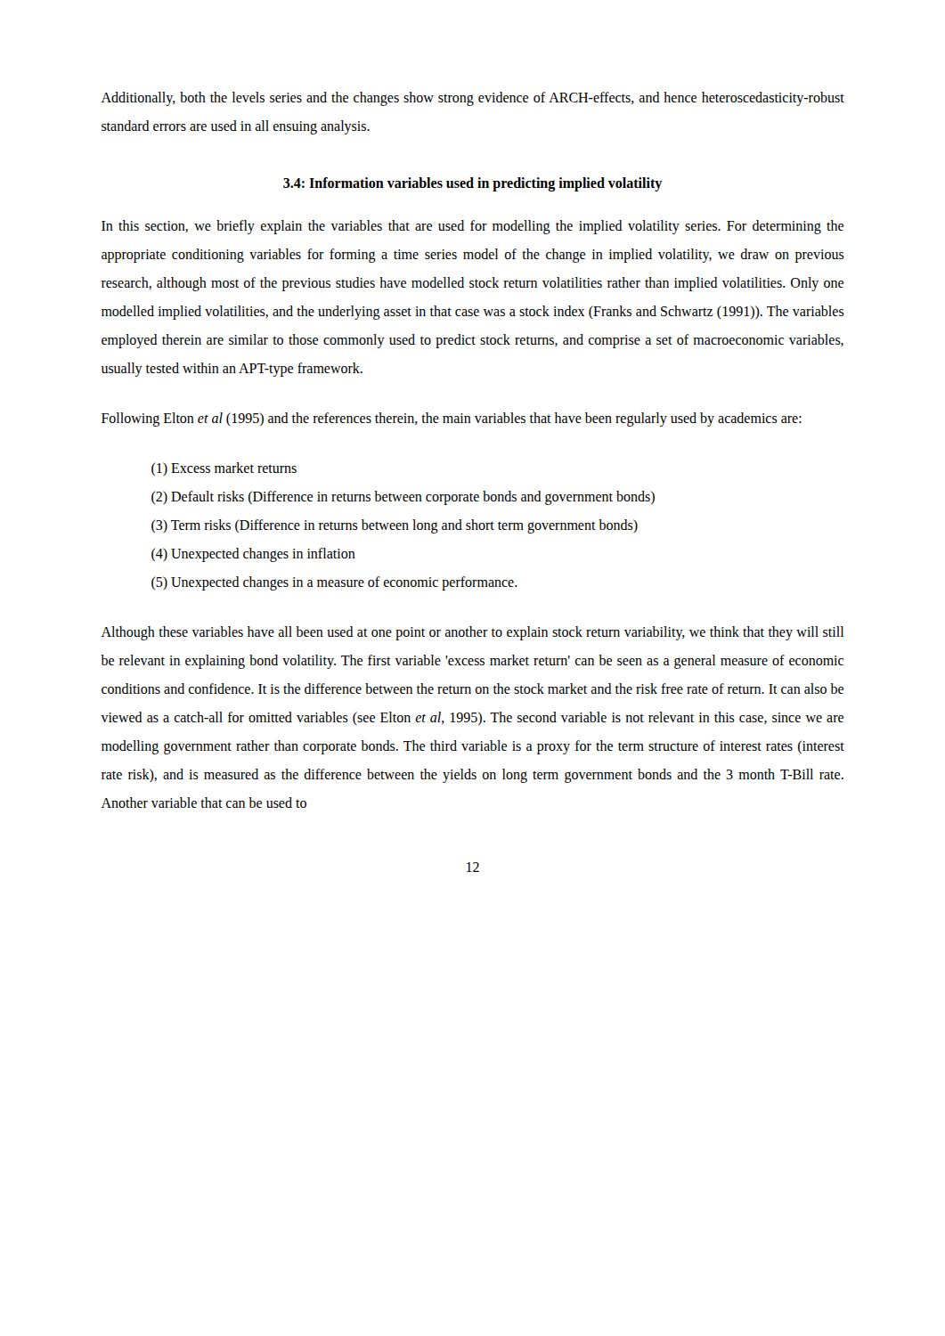Additionally, both the levels series and the changes show strong evidence of ARCH-effects, and hence heteroscedasticity-robust standard errors are used in all ensuing analysis.
3.4: Information variables used in predicting implied volatility
In this section, we briefly explain the variables that are used for modelling the implied volatility series. For determining the appropriate conditioning variables for forming a time series model of the change in implied volatility, we draw on previous research, although most of the previous studies have modelled stock return volatilities rather than implied volatilities. Only one modelled implied volatilities, and the underlying asset in that case was a stock index (Franks and Schwartz (1991)). The variables employed therein are similar to those commonly used to predict stock returns, and comprise a set of macroeconomic variables, usually tested within an APT-type framework.
Following Elton et al (1995) and the references therein, the main variables that have been regularly used by academics are:
(1) Excess market returns
(2) Default risks (Difference in returns between corporate bonds and government bonds)
(3) Term risks (Difference in returns between long and short term government bonds)
(4) Unexpected changes in inflation
(5) Unexpected changes in a measure of economic performance.
Although these variables have all been used at one point or another to explain stock return variability, we think that they will still be relevant in explaining bond volatility. The first variable 'excess market return' can be seen as a general measure of economic conditions and confidence. It is the difference between the return on the stock market and the risk free rate of return. It can also be viewed as a catch-all for omitted variables (see Elton et al, 1995). The second variable is not relevant in this case, since we are modelling government rather than corporate bonds. The third variable is a proxy for the term structure of interest rates (interest rate risk), and is measured as the difference between the yields on long term government bonds and the 3 month T-Bill rate. Another variable that can be used to
12